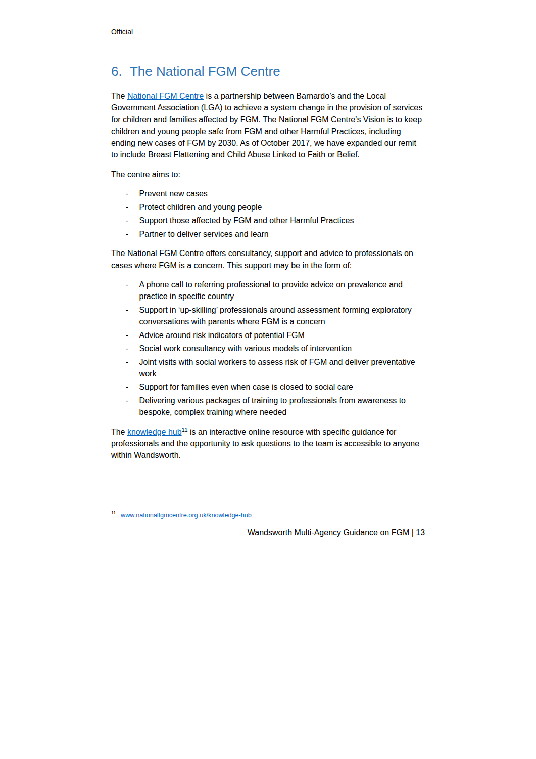Official
6. The National FGM Centre
The National FGM Centre is a partnership between Barnardo’s and the Local Government Association (LGA) to achieve a system change in the provision of services for children and families affected by FGM. The National FGM Centre’s Vision is to keep children and young people safe from FGM and other Harmful Practices, including ending new cases of FGM by 2030. As of October 2017, we have expanded our remit to include Breast Flattening and Child Abuse Linked to Faith or Belief.
The centre aims to:
Prevent new cases
Protect children and young people
Support those affected by FGM and other Harmful Practices
Partner to deliver services and learn
The National FGM Centre offers consultancy, support and advice to professionals on cases where FGM is a concern. This support may be in the form of:
A phone call to referring professional to provide advice on prevalence and practice in specific country
Support in ‘up-skilling’ professionals around assessment forming exploratory conversations with parents where FGM is a concern
Advice around risk indicators of potential FGM
Social work consultancy with various models of intervention
Joint visits with social workers to assess risk of FGM and deliver preventative work
Support for families even when case is closed to social care
Delivering various packages of training to professionals from awareness to bespoke, complex training where needed
The knowledge hub11 is an interactive online resource with specific guidance for professionals and the opportunity to ask questions to the team is accessible to anyone within Wandsworth.
11www.nationalfgmcentre.org.uk/knowledge-hub
Wandsworth Multi-Agency Guidance on FGM | 13